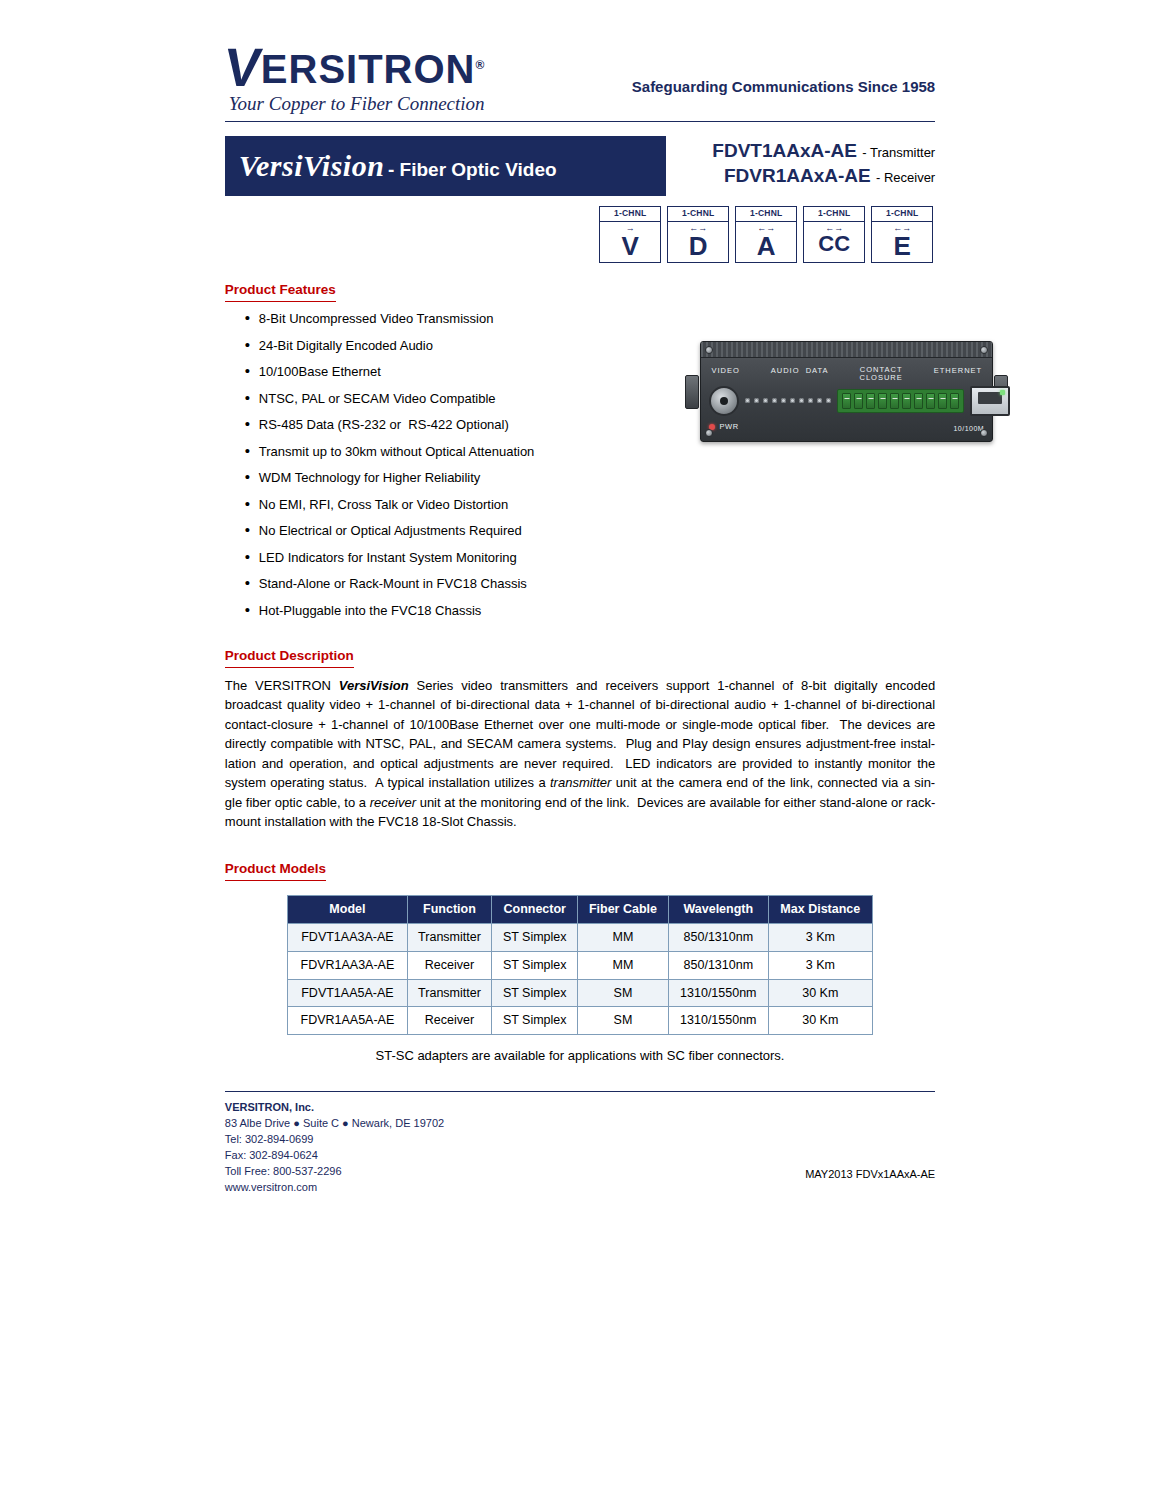V ERSITRON®
Your Copper to Fiber Connection
Safeguarding Communications Since 1958
VersiVision - Fiber Optic Video
FDVT1AAxA-AE - Transmitter
FDVR1AAxA-AE - Receiver
1-CHNL
→
V
1-CHNL
←→
D
1-CHNL
←→
A
1-CHNL
←→
CC
1-CHNL
←→
E
Product Features
8-Bit Uncompressed Video Transmission
24-Bit Digitally Encoded Audio
10/100Base Ethernet
NTSC, PAL or SECAM Video Compatible
RS-485 Data (RS-232 or RS-422 Optional)
Transmit up to 30km without Optical Attenuation
WDM Technology for Higher Reliability
No EMI, RFI, Cross Talk or Video Distortion
No Electrical or Optical Adjustments Required
LED Indicators for Instant System Monitoring
Stand-Alone or Rack-Mount in FVC18 Chassis
Hot-Pluggable into the FVC18 Chassis
VIDEO AUDIO DATA CONTACT
CLOSURE ETHERNET
PWR 10/100M
Product Description
The VERSITRON VersiVision Series video transmitters and receivers support 1-channel of 8-bit digitally encoded broadcast quality video + 1-channel of bi-directional data + 1-channel of bi-directional audio + 1-channel of bi-directional contact-closure + 1-channel of 10/100Base Ethernet over one multi-mode or single-mode optical fiber. The devices are directly compatible with NTSC, PAL, and SECAM camera systems. Plug and Play design ensures adjustment-free instal- lation and operation, and optical adjustments are never required. LED indicators are provided to instantly monitor the system operating status. A typical installation utilizes a transmitter unit at the camera end of the link, connected via a sin- gle fiber optic cable, to a receiver unit at the monitoring end of the link. Devices are available for either stand-alone or rack-mount installation with the FVC18 18-Slot Chassis.
Product Models
| Model | Function | Connector | Fiber Cable | Wavelength | Max Distance |
| --- | --- | --- | --- | --- | --- |
| FDVT1AA3A-AE | Transmitter | ST Simplex | MM | 850/1310nm | 3 Km |
| FDVR1AA3A-AE | Receiver | ST Simplex | MM | 850/1310nm | 3 Km |
| FDVT1AA5A-AE | Transmitter | ST Simplex | SM | 1310/1550nm | 30 Km |
| FDVR1AA5A-AE | Receiver | ST Simplex | SM | 1310/1550nm | 30 Km |
ST-SC adapters are available for applications with SC fiber connectors.
VERSITRON, Inc.
83 Albe Drive ● Suite C ● Newark, DE 19702
Tel: 302-894-0699
Fax: 302-894-0624
Toll Free: 800-537-2296
www.versitron.com
MAY2013 FDVx1AAxA-AE